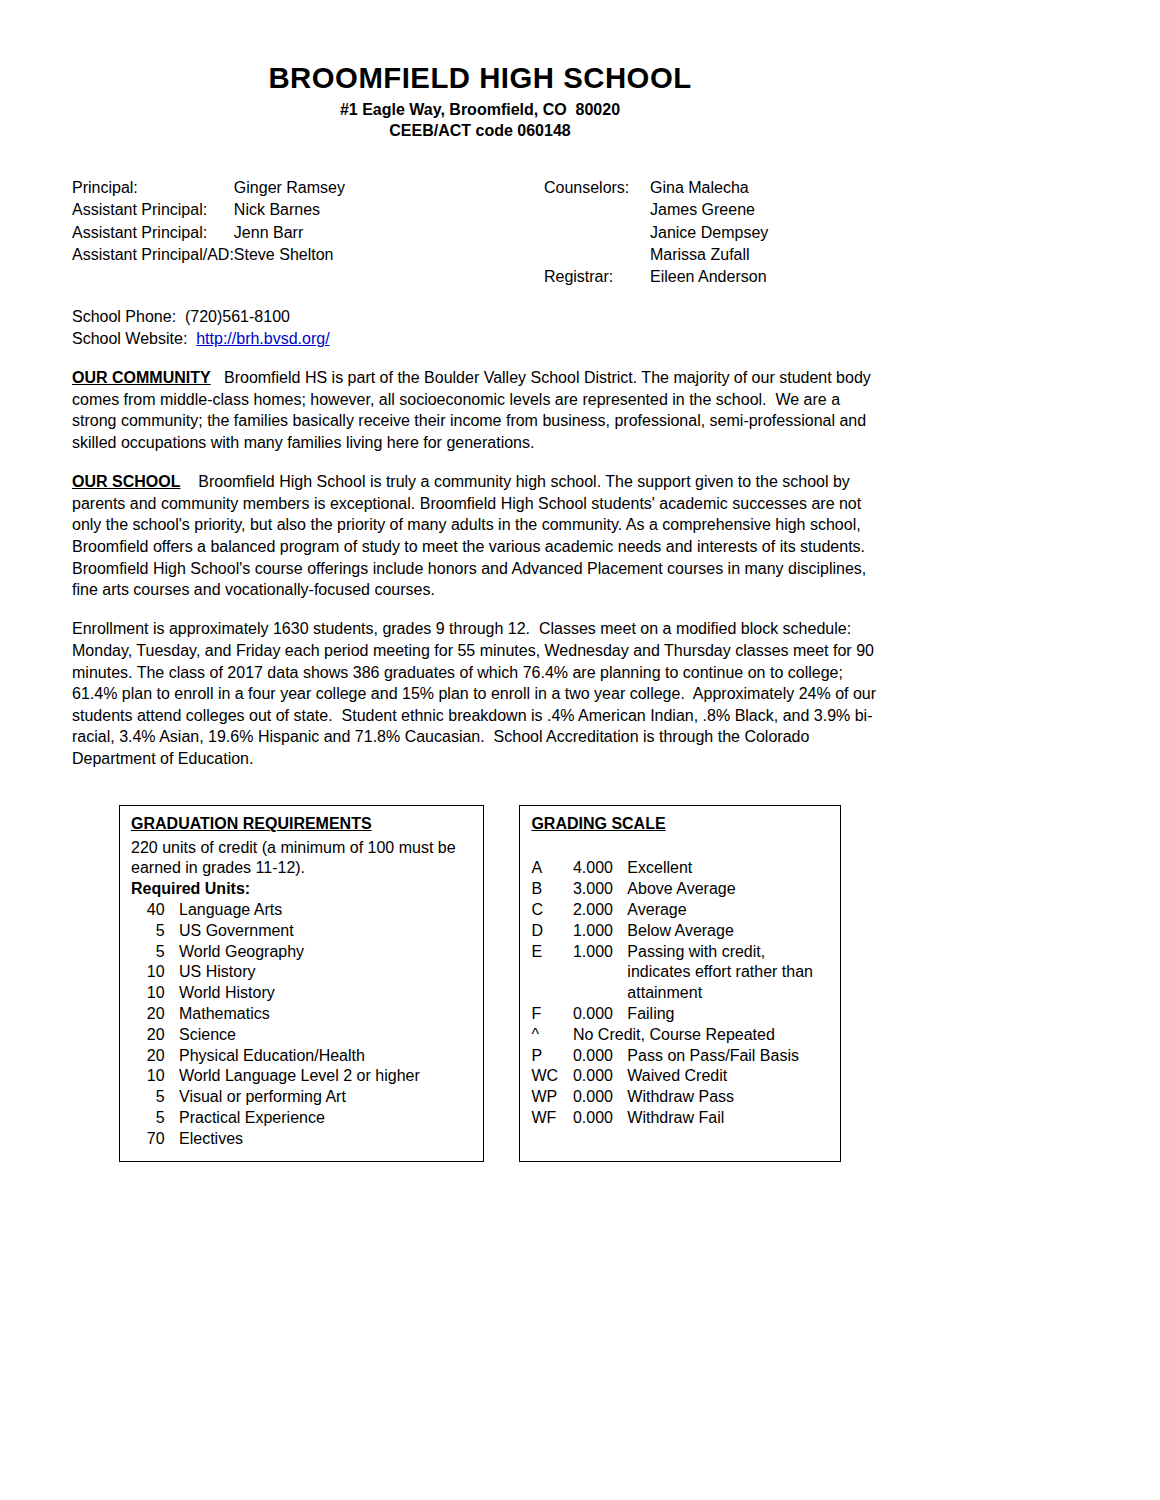BROOMFIELD HIGH SCHOOL
#1 Eagle Way, Broomfield, CO 80020
CEEB/ACT code 060148
| Principal: | Ginger Ramsey | | Counselors: | Gina Malecha |
| Assistant Principal: | Nick Barnes | | | James Greene |
| Assistant Principal: | Jenn Barr | | | Janice Dempsey |
| Assistant Principal/AD: | Steve Shelton | | | Marissa Zufall |
| | | | Registrar: | Eileen Anderson |
School Phone: (720)561-8100
School Website: http://brh.bvsd.org/
OUR COMMUNITY Broomfield HS is part of the Boulder Valley School District. The majority of our student body comes from middle-class homes; however, all socioeconomic levels are represented in the school. We are a strong community; the families basically receive their income from business, professional, semi-professional and skilled occupations with many families living here for generations.
OUR SCHOOL Broomfield High School is truly a community high school. The support given to the school by parents and community members is exceptional. Broomfield High School students' academic successes are not only the school's priority, but also the priority of many adults in the community. As a comprehensive high school, Broomfield offers a balanced program of study to meet the various academic needs and interests of its students. Broomfield High School's course offerings include honors and Advanced Placement courses in many disciplines, fine arts courses and vocationally-focused courses.
Enrollment is approximately 1630 students, grades 9 through 12. Classes meet on a modified block schedule: Monday, Tuesday, and Friday each period meeting for 55 minutes, Wednesday and Thursday classes meet for 90 minutes. The class of 2017 data shows 386 graduates of which 76.4% are planning to continue on to college; 61.4% plan to enroll in a four year college and 15% plan to enroll in a two year college. Approximately 24% of our students attend colleges out of state. Student ethnic breakdown is .4% American Indian, .8% Black, and 3.9% bi-racial, 3.4% Asian, 19.6% Hispanic and 71.8% Caucasian. School Accreditation is through the Colorado Department of Education.
GRADUATION REQUIREMENTS
220 units of credit (a minimum of 100 must be earned in grades 11-12).
Required Units:
| 40 | Language Arts |
| 5 | US Government |
| 5 | World Geography |
| 10 | US History |
| 10 | World History |
| 20 | Mathematics |
| 20 | Science |
| 20 | Physical Education/Health |
| 10 | World Language Level 2 or higher |
| 5 | Visual or performing Art |
| 5 | Practical Experience |
| 70 | Electives |
GRADING SCALE
| A | 4.000 | Excellent |
| B | 3.000 | Above Average |
| C | 2.000 | Average |
| D | 1.000 | Below Average |
| E | 1.000 | Passing with credit, |
| | | indicates effort rather than |
| | | attainment |
| F | 0.000 | Failing |
| ^ | No Credit, Course Repeated |
| P | 0.000 | Pass on Pass/Fail Basis |
| WC | 0.000 | Waived Credit |
| WP | 0.000 | Withdraw Pass |
| WF | 0.000 | Withdraw Fail |